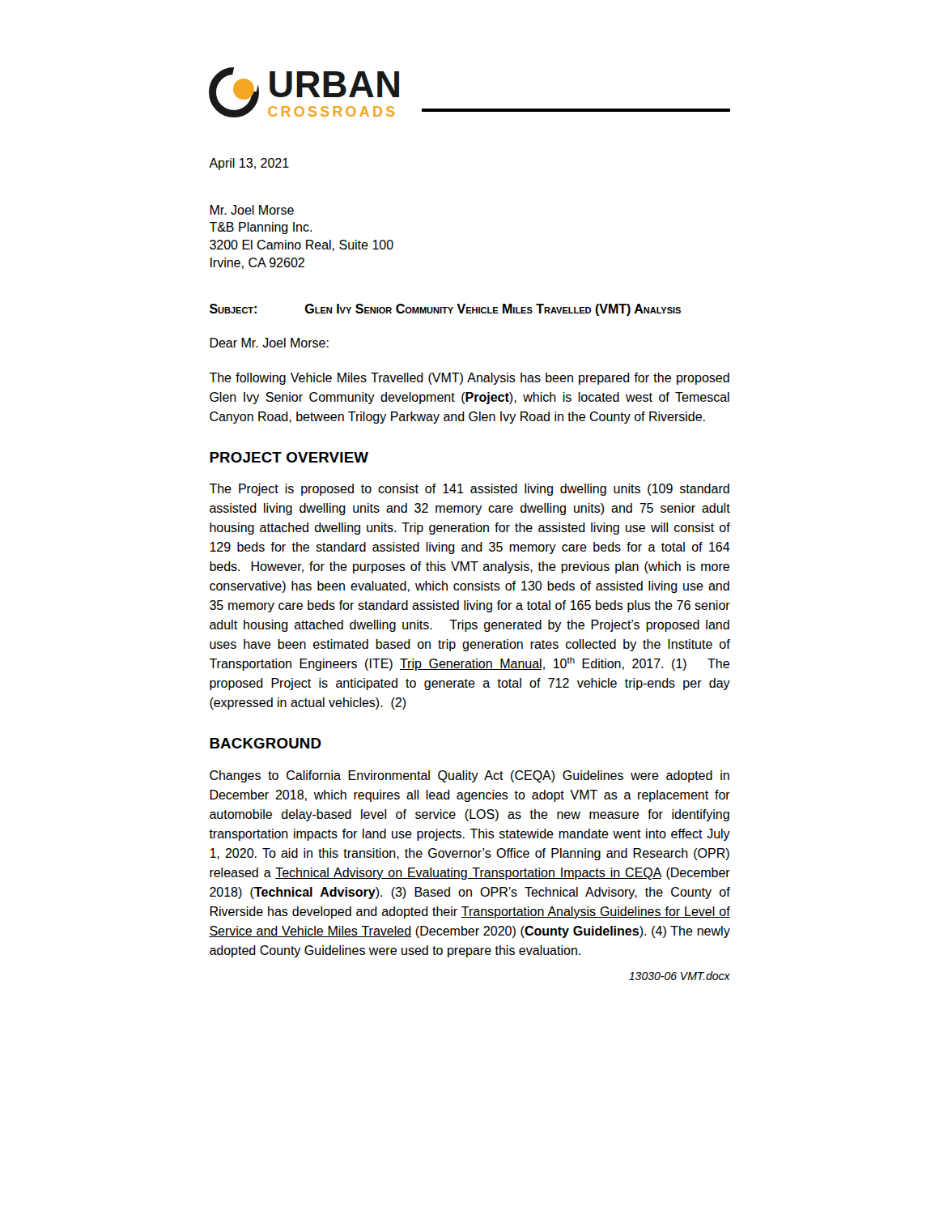URBAN CROSSROADS
April 13, 2021
Mr. Joel Morse
T&B Planning Inc.
3200 El Camino Real, Suite 100
Irvine, CA 92602
Subject: Glen Ivy Senior Community Vehicle Miles Travelled (VMT) Analysis
Dear Mr. Joel Morse:
The following Vehicle Miles Travelled (VMT) Analysis has been prepared for the proposed Glen Ivy Senior Community development (Project), which is located west of Temescal Canyon Road, between Trilogy Parkway and Glen Ivy Road in the County of Riverside.
PROJECT OVERVIEW
The Project is proposed to consist of 141 assisted living dwelling units (109 standard assisted living dwelling units and 32 memory care dwelling units) and 75 senior adult housing attached dwelling units. Trip generation for the assisted living use will consist of 129 beds for the standard assisted living and 35 memory care beds for a total of 164 beds. However, for the purposes of this VMT analysis, the previous plan (which is more conservative) has been evaluated, which consists of 130 beds of assisted living use and 35 memory care beds for standard assisted living for a total of 165 beds plus the 76 senior adult housing attached dwelling units. Trips generated by the Project’s proposed land uses have been estimated based on trip generation rates collected by the Institute of Transportation Engineers (ITE) Trip Generation Manual, 10th Edition, 2017. (1) The proposed Project is anticipated to generate a total of 712 vehicle trip-ends per day (expressed in actual vehicles). (2)
BACKGROUND
Changes to California Environmental Quality Act (CEQA) Guidelines were adopted in December 2018, which requires all lead agencies to adopt VMT as a replacement for automobile delay-based level of service (LOS) as the new measure for identifying transportation impacts for land use projects. This statewide mandate went into effect July 1, 2020. To aid in this transition, the Governor’s Office of Planning and Research (OPR) released a Technical Advisory on Evaluating Transportation Impacts in CEQA (December 2018) (Technical Advisory). (3) Based on OPR’s Technical Advisory, the County of Riverside has developed and adopted their Transportation Analysis Guidelines for Level of Service and Vehicle Miles Traveled (December 2020) (County Guidelines). (4) The newly adopted County Guidelines were used to prepare this evaluation.
13030-06 VMT.docx